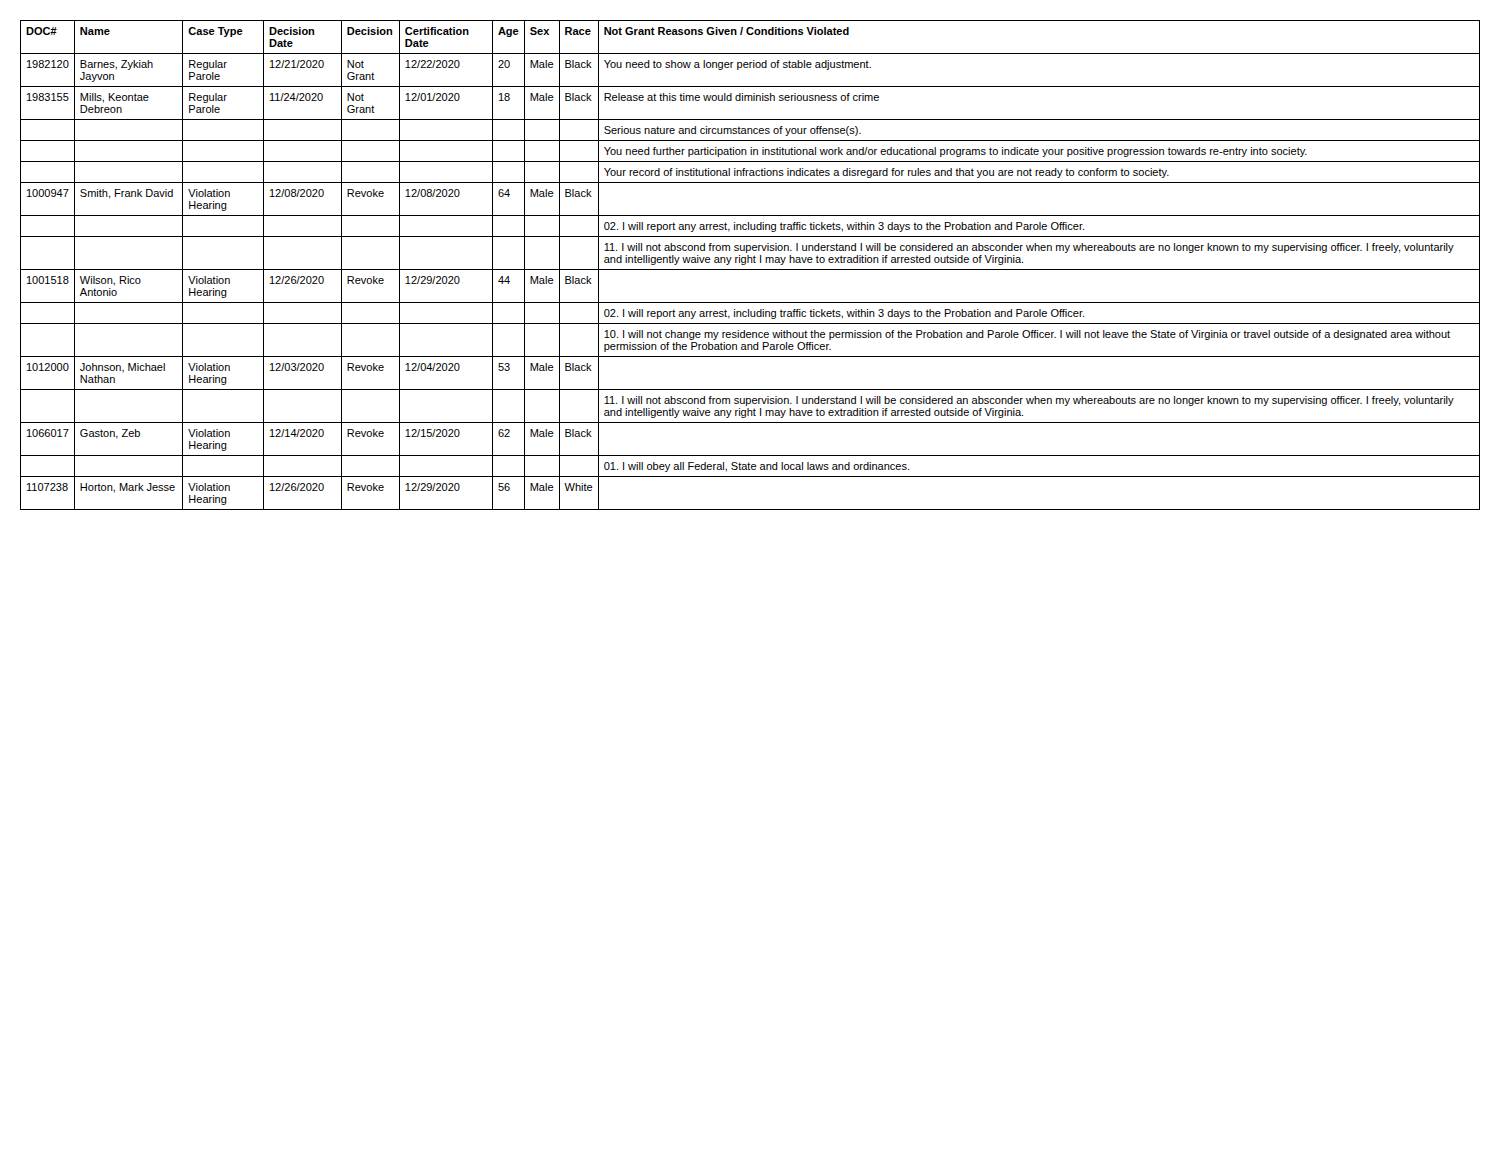| DOC# | Name | Case Type | Decision Date | Decision | Certification Date | Age | Sex | Race | Not Grant Reasons Given / Conditions Violated |
| --- | --- | --- | --- | --- | --- | --- | --- | --- | --- |
| 1982120 | Barnes, Zykiah Jayvon | Regular Parole | 12/21/2020 | Not Grant | 12/22/2020 | 20 | Male | Black | You need to show a longer period of stable adjustment. |
| 1983155 | Mills, Keontae Debreon | Regular Parole | 11/24/2020 | Not Grant | 12/01/2020 | 18 | Male | Black | Release at this time would diminish seriousness of crime |
| | | | | | | | | | Serious nature and circumstances of your offense(s). |
| | | | | | | | | | You need further participation in institutional work and/or educational programs to indicate your positive progression towards re-entry into society. |
| | | | | | | | | | Your record of institutional infractions indicates a disregard for rules and that you are not ready to conform to society. |
| 1000947 | Smith, Frank David | Violation Hearing | 12/08/2020 | Revoke | 12/08/2020 | 64 | Male | Black | |
| | | | | | | | | | 02. I will report any arrest, including traffic tickets, within 3 days to the Probation and Parole Officer. |
| | | | | | | | | | 11. I will not abscond from supervision. I understand I will be considered an absconder when my whereabouts are no longer known to my supervising officer. I freely, voluntarily and intelligently waive any right I may have to extradition if arrested outside of Virginia. |
| 1001518 | Wilson, Rico Antonio | Violation Hearing | 12/26/2020 | Revoke | 12/29/2020 | 44 | Male | Black | |
| | | | | | | | | | 02. I will report any arrest, including traffic tickets, within 3 days to the Probation and Parole Officer. |
| | | | | | | | | | 10. I will not change my residence without the permission of the Probation and Parole Officer. I will not leave the State of Virginia or travel outside of a designated area without permission of the Probation and Parole Officer. |
| 1012000 | Johnson, Michael Nathan | Violation Hearing | 12/03/2020 | Revoke | 12/04/2020 | 53 | Male | Black | |
| | | | | | | | | | 11. I will not abscond from supervision. I understand I will be considered an absconder when my whereabouts are no longer known to my supervising officer. I freely, voluntarily and intelligently waive any right I may have to extradition if arrested outside of Virginia. |
| 1066017 | Gaston, Zeb | Violation Hearing | 12/14/2020 | Revoke | 12/15/2020 | 62 | Male | Black | |
| | | | | | | | | | 01. I will obey all Federal, State and local laws and ordinances. |
| 1107238 | Horton, Mark Jesse | Violation Hearing | 12/26/2020 | Revoke | 12/29/2020 | 56 | Male | White | |